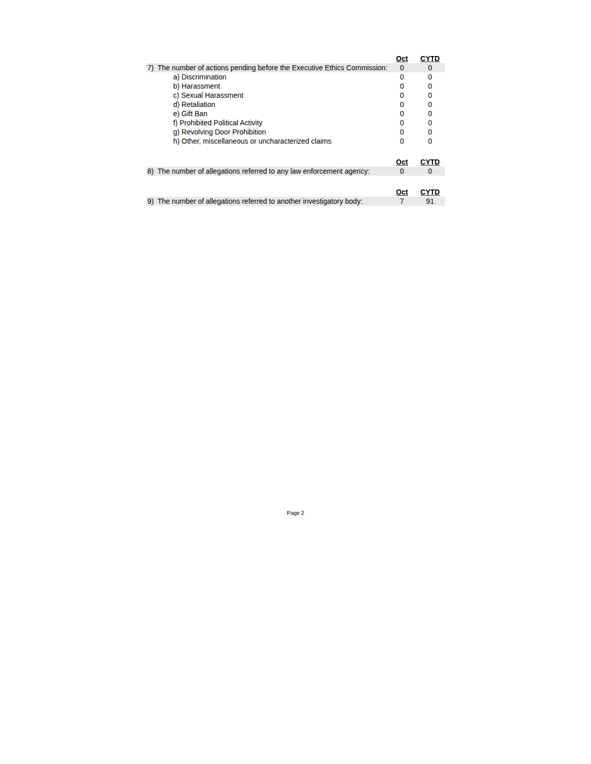| | Oct | CYTD |
| 7) The number of actions pending before the Executive Ethics Commission: | 0 | 0 |
| a) Discrimination | 0 | 0 |
| b) Harassment | 0 | 0 |
| c) Sexual Harassment | 0 | 0 |
| d) Retaliation | 0 | 0 |
| e) Gift Ban | 0 | 0 |
| f) Prohibited Political Activity | 0 | 0 |
| g) Revolving Door Prohibition | 0 | 0 |
| h) Other, miscellaneous or uncharacterized claims | 0 | 0 |
| | Oct | CYTD |
| 8) The number of allegations referred to any law enforcement agency: | 0 | 0 |
| | Oct | CYTD |
| 9) The number of allegations referred to another investigatory body: | 7 | 91 |
Page 2